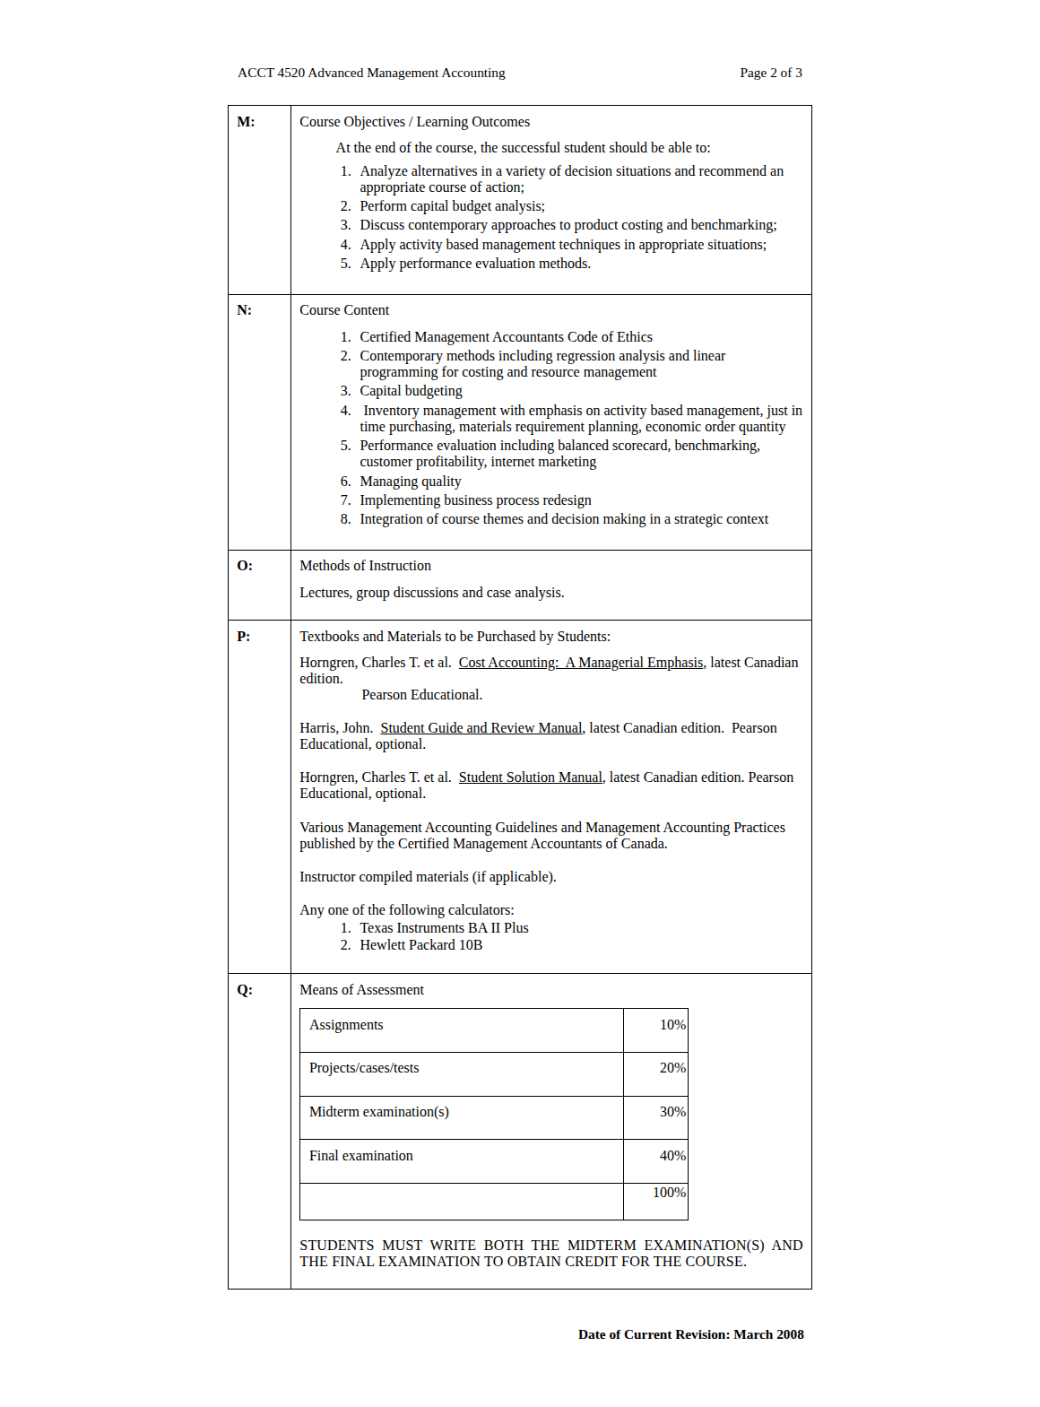ACCT 4520 Advanced Management Accounting Page 2 of 3
| M: | Course Objectives / Learning Outcomes At the end of the course, the successful student should be able to: Analyze alternatives in a variety of decision situations and recommend an appropriate course of action; Perform capital budget analysis; Discuss contemporary approaches to product costing and benchmarking; Apply activity based management techniques in appropriate situations; Apply performance evaluation methods. |
| N: | Course Content Certified Management Accountants Code of Ethics Contemporary methods including regression analysis and linear programming for costing and resource management Capital budgeting Inventory management with emphasis on activity based management, just in time purchasing, materials requirement planning, economic order quantity Performance evaluation including balanced scorecard, benchmarking, customer profitability, internet marketing Managing quality Implementing business process redesign Integration of course themes and decision making in a strategic context |
| O: | Methods of Instruction Lectures, group discussions and case analysis. |
| P: | Textbooks and Materials to be Purchased by Students: Horngren, Charles T. et al. Cost Accounting: A Managerial Emphasis , latest Canadian edition. Pearson Educational. Harris, John. Student Guide and Review Manual , latest Canadian edition. Pearson Educational, optional. Horngren, Charles T. et al. Student Solution Manual , latest Canadian edition. Pearson Educational, optional. Various Management Accounting Guidelines and Management Accounting Practices published by the Certified Management Accountants of Canada. Instructor compiled materials (if applicable). Any one of the following calculators: Texas Instruments BA II Plus Hewlett Packard 10B |
| Q: | Means of Assessment / Assignments / 10% / / Projects/cases/tests / 20% / / Midterm examination(s) / 30% / / Final examination / 40% / / / 100% / STUDENTS MUST WRITE BOTH THE MIDTERM EXAMINATION(S) AND THE FINAL EXAMINATION TO OBTAIN CREDIT FOR THE COURSE. |
Date of Current Revision: March 2008